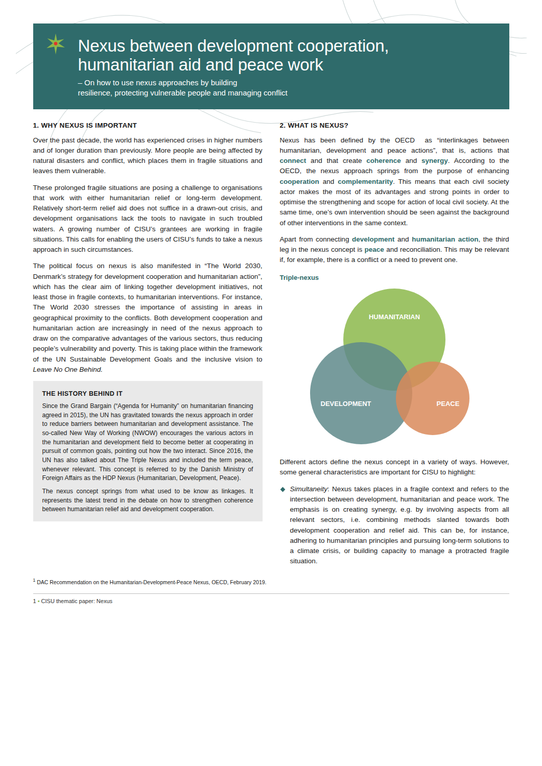Nexus between development cooperation,humanitarian aid and peace work
– On how to use nexus approaches by building
resilience, protecting vulnerable people and managing conflict
1. Why nexus is important
Over the past decade, the world has experienced crises in higher numbers and of longer duration than previously. More people are being affected by natural disasters and conflict, which places them in fragile situations and leaves them vulnerable.
These prolonged fragile situations are posing a challenge to organisations that work with either humanitarian relief or long-term development. Relatively short-term relief aid does not suffice in a drawn-out crisis, and development organisations lack the tools to navigate in such troubled waters. A growing number of CISU’s grantees are working in fragile situations. This calls for enabling the users of CISU’s funds to take a nexus approach in such circumstances.
The political focus on nexus is also manifested in “The World 2030, Denmark’s strategy for development cooperation and humanitarian action”, which has the clear aim of linking together development initiatives, not least those in fragile contexts, to humanitarian interventions. For instance, The World 2030 stresses the importance of assisting in areas in geographical proximity to the conflicts. Both development cooperation and humanitarian action are increasingly in need of the nexus approach to draw on the comparative advantages of the various sectors, thus reducing people’s vulnerability and poverty. This is taking place within the framework of the UN Sustainable Development Goals and the inclusive vision to Leave No One Behind.
The history behind it
Since the Grand Bargain (“Agenda for Humanity” on humanitarian financing agreed in 2015), the UN has gravitated towards the nexus approach in order to reduce barriers between humanitarian and development assistance. The so-called New Way of Working (NWOW) encourages the various actors in the humanitarian and development field to become better at cooperating in pursuit of common goals, pointing out how the two interact. Since 2016, the UN has also talked about The Triple Nexus and included the term peace, whenever relevant. This concept is referred to by the Danish Ministry of Foreign Affairs as the HDP Nexus (Humanitarian, Development, Peace).
The nexus concept springs from what used to be know as linkages. It represents the latest trend in the debate on how to strengthen coherence between humanitarian relief aid and development cooperation.
2. What is nexus?
Nexus has been defined by the OECD as “interlinkages between humanitarian, development and peace actions”, that is, actions that connect and that create coherence and synergy. According to the OECD, the nexus approach springs from the purpose of enhancing cooperation and complementarity. This means that each civil society actor makes the most of its advantages and strong points in order to optimise the strengthening and scope for action of local civil society. At the same time, one’s own intervention should be seen against the background of other interventions in the same context.
Apart from connecting development and humanitarian action, the third leg in the nexus concept is peace and reconciliation. This may be relevant if, for example, there is a conflict or a need to prevent one.
Triple-nexus
HUMANITARIAN DEVELOPMENT PEACE
Different actors define the nexus concept in a variety of ways. However, some general characteristics are important for CISU to highlight:
Simultaneity: Nexus takes places in a fragile context and refers to the intersection between development, humanitarian and peace work. The emphasis is on creating synergy, e.g. by involving aspects from all relevant sectors, i.e. combining methods slanted towards both development cooperation and relief aid. This can be, for instance, adhering to humanitarian principles and pursuing long-term solutions to a climate crisis, or building capacity to manage a protracted fragile situation.
1 DAC Recommendation on the Humanitarian-Development-Peace Nexus, OECD, February 2019.
1 • CISU thematic paper: Nexus